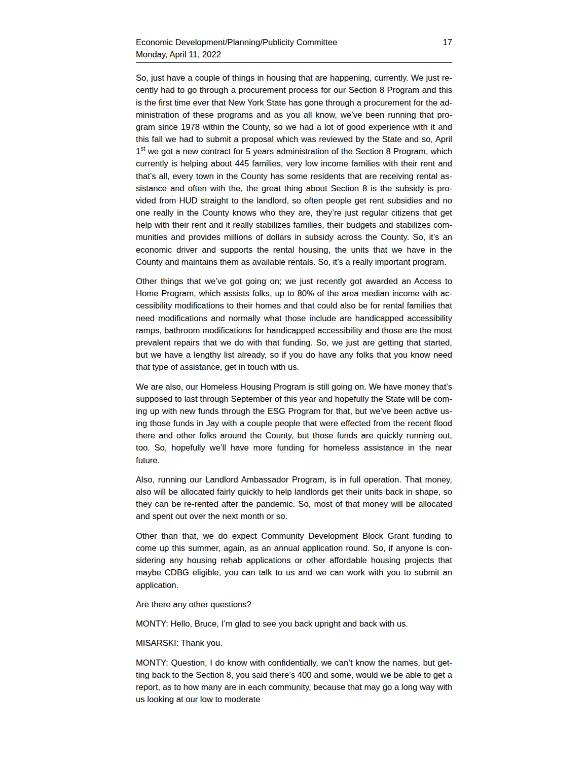Economic Development/Planning/Publicity Committee Monday, April 11, 2022
17
So, just have a couple of things in housing that are happening, currently. We just recently had to go through a procurement process for our Section 8 Program and this is the first time ever that New York State has gone through a procurement for the administration of these programs and as you all know, we’ve been running that program since 1978 within the County, so we had a lot of good experience with it and this fall we had to submit a proposal which was reviewed by the State and so, April 1st we got a new contract for 5 years administration of the Section 8 Program, which currently is helping about 445 families, very low income families with their rent and that’s all, every town in the County has some residents that are receiving rental assistance and often with the, the great thing about Section 8 is the subsidy is provided from HUD straight to the landlord, so often people get rent subsidies and no one really in the County knows who they are, they’re just regular citizens that get help with their rent and it really stabilizes families, their budgets and stabilizes communities and provides millions of dollars in subsidy across the County. So, it’s an economic driver and supports the rental housing, the units that we have in the County and maintains them as available rentals. So, it’s a really important program.
Other things that we’ve got going on; we just recently got awarded an Access to Home Program, which assists folks, up to 80% of the area median income with accessibility modifications to their homes and that could also be for rental families that need modifications and normally what those include are handicapped accessibility ramps, bathroom modifications for handicapped accessibility and those are the most prevalent repairs that we do with that funding. So, we just are getting that started, but we have a lengthy list already, so if you do have any folks that you know need that type of assistance, get in touch with us.
We are also, our Homeless Housing Program is still going on. We have money that’s supposed to last through September of this year and hopefully the State will be coming up with new funds through the ESG Program for that, but we’ve been active using those funds in Jay with a couple people that were effected from the recent flood there and other folks around the County, but those funds are quickly running out, too. So, hopefully we’ll have more funding for homeless assistance in the near future.
Also, running our Landlord Ambassador Program, is in full operation. That money, also will be allocated fairly quickly to help landlords get their units back in shape, so they can be re-rented after the pandemic. So, most of that money will be allocated and spent out over the next month or so.
Other than that, we do expect Community Development Block Grant funding to come up this summer, again, as an annual application round. So, if anyone is considering any housing rehab applications or other affordable housing projects that maybe CDBG eligible, you can talk to us and we can work with you to submit an application.
Are there any other questions?
MONTY: Hello, Bruce, I’m glad to see you back upright and back with us.
MISARSKI: Thank you.
MONTY: Question, I do know with confidentially, we can’t know the names, but getting back to the Section 8, you said there’s 400 and some, would we be able to get a report, as to how many are in each community, because that may go a long way with us looking at our low to moderate